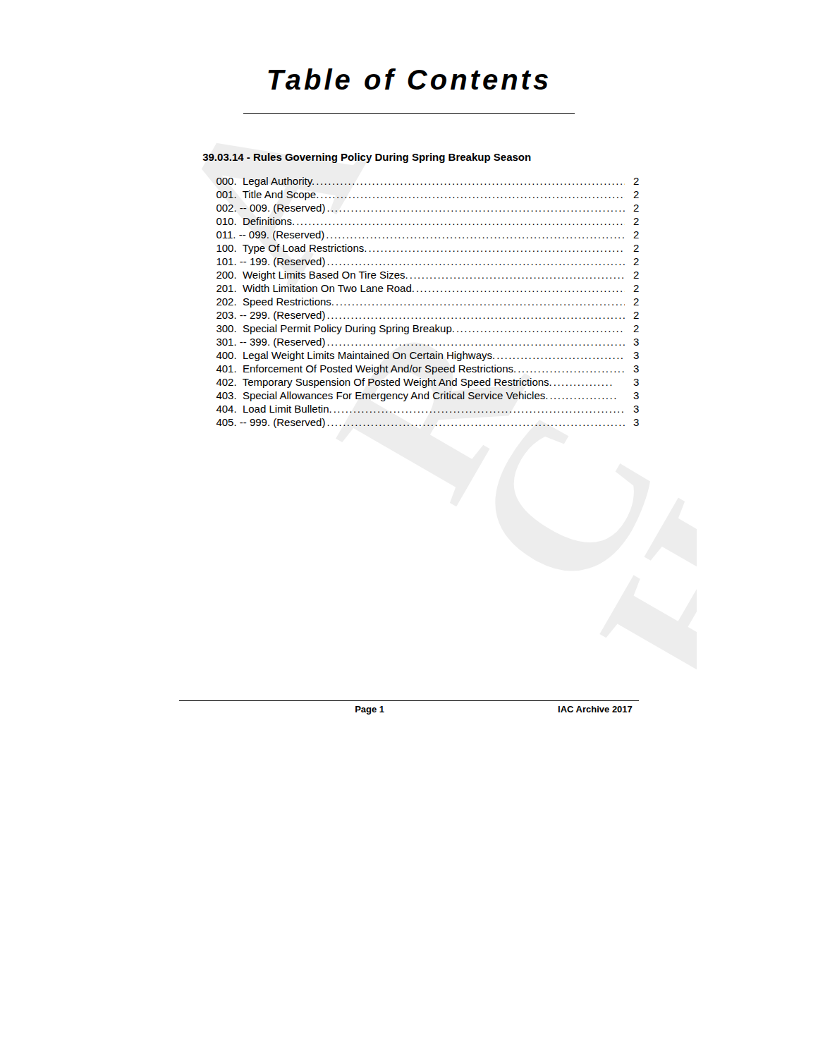A R C H I V E
Table of Contents
39.03.14 - Rules Governing Policy During Spring Breakup Season
000. Legal Authority................................................................................................... 2
001. Title And Scope.................................................................................................. 2
002. -- 009. (Reserved)................................................................................................ 2
010. Definitions........................................................................................................ 2
011. -- 099. (Reserved)................................................................................................ 2
100. Type Of Load Restrictions............................................................................... 2
101. -- 199. (Reserved)................................................................................................ 2
200. Weight Limits Based On Tire Sizes................................................................. 2
201. Width Limitation On Two Lane Road............................................................... 2
202. Speed Restrictions........................................................................................... 2
203. -- 299. (Reserved)................................................................................................ 2
300. Special Permit Policy During Spring Breakup.................................................. 2
301. -- 399. (Reserved)................................................................................................ 3
400. Legal Weight Limits Maintained On Certain Highways..................................... 3
401. Enforcement Of Posted Weight And/or Speed Restrictions............................. 3
402. Temporary Suspension Of Posted Weight And Speed Restrictions................ 3
403. Special Allowances For Emergency And Critical Service Vehicles.................. 3
404. Load Limit Bulletin............................................................................................ 3
405. -- 999. (Reserved)................................................................................................ 3
Page 1 IAC Archive 2017